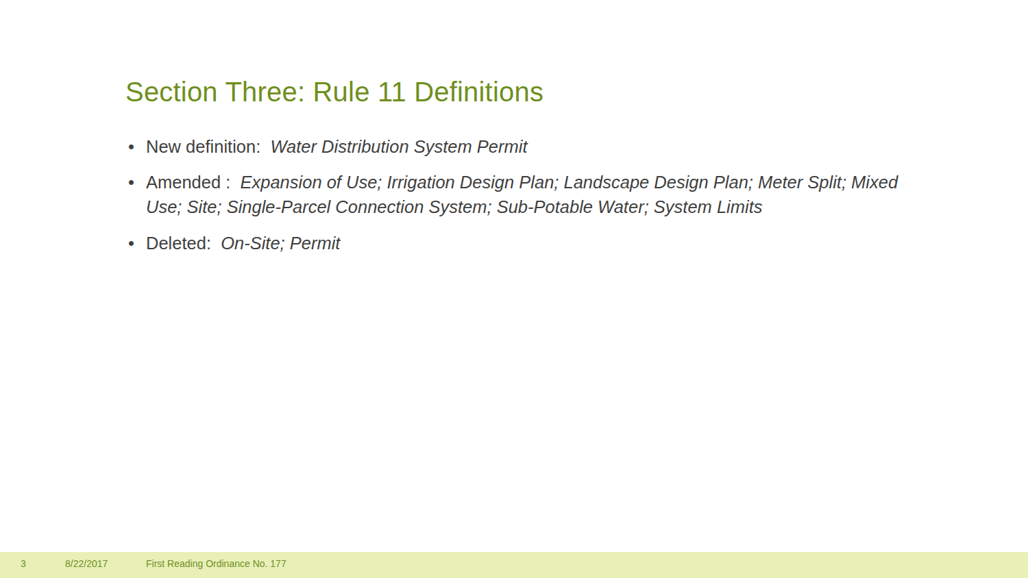Section Three: Rule 11 Definitions
New definition: Water Distribution System Permit
Amended : Expansion of Use; Irrigation Design Plan; Landscape Design Plan; Meter Split; Mixed Use; Site; Single-Parcel Connection System; Sub-Potable Water; System Limits
Deleted: On-Site; Permit
3 8/22/2017 First Reading Ordinance No. 177